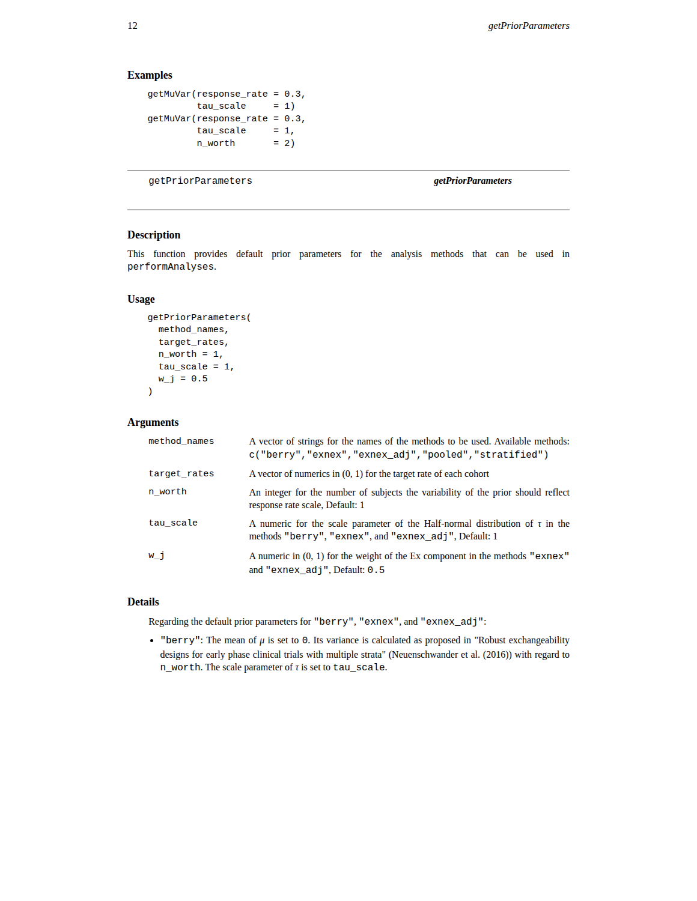12 getPriorParameters
Examples
getMuVar(response_rate = 0.3,
         tau_scale     = 1)
getMuVar(response_rate = 0.3,
         tau_scale     = 1,
         n_worth       = 2)
getPriorParameters getPriorParameters
Description
This function provides default prior parameters for the analysis methods that can be used in performAnalyses.
Usage
getPriorParameters(
  method_names,
  target_rates,
  n_worth = 1,
  tau_scale = 1,
  w_j = 0.5
)
Arguments
method_names
A vector of strings for the names of the methods to be used. Available methods: c("berry","exnex","exnex_adj","pooled","stratified")
target_rates
A vector of numerics in (0, 1) for the target rate of each cohort
n_worth
An integer for the number of subjects the variability of the prior should reflect response rate scale, Default: 1
tau_scale
A numeric for the scale parameter of the Half-normal distribution of τ in the methods "berry", "exnex", and "exnex_adj", Default: 1
w_j
A numeric in (0, 1) for the weight of the Ex component in the methods "exnex" and "exnex_adj", Default: 0.5
Details
Regarding the default prior parameters for "berry", "exnex", and "exnex_adj":
"berry": The mean of μ is set to 0. Its variance is calculated as proposed in "Robust exchangeability designs for early phase clinical trials with multiple strata" (Neuenschwander et al. (2016)) with regard to n_worth. The scale parameter of τ is set to tau_scale.